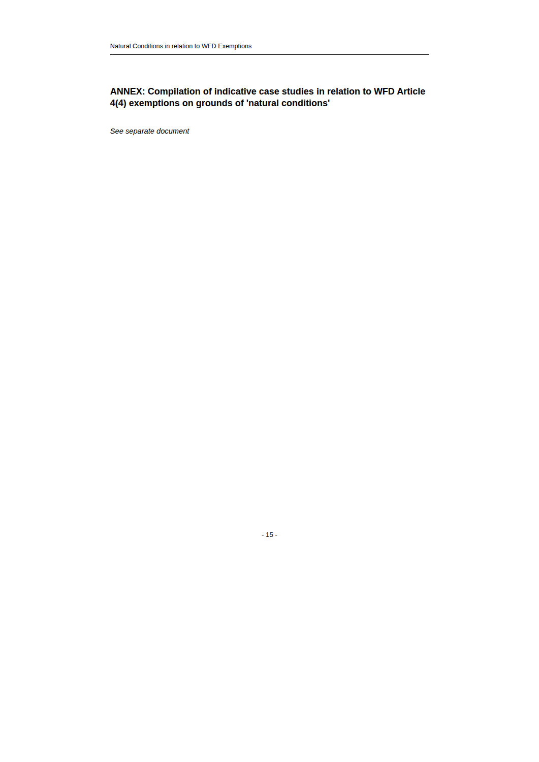Natural Conditions in relation to WFD Exemptions
ANNEX: Compilation of indicative case studies in relation to WFD Article 4(4) exemptions on grounds of 'natural conditions'
See separate document
- 15 -